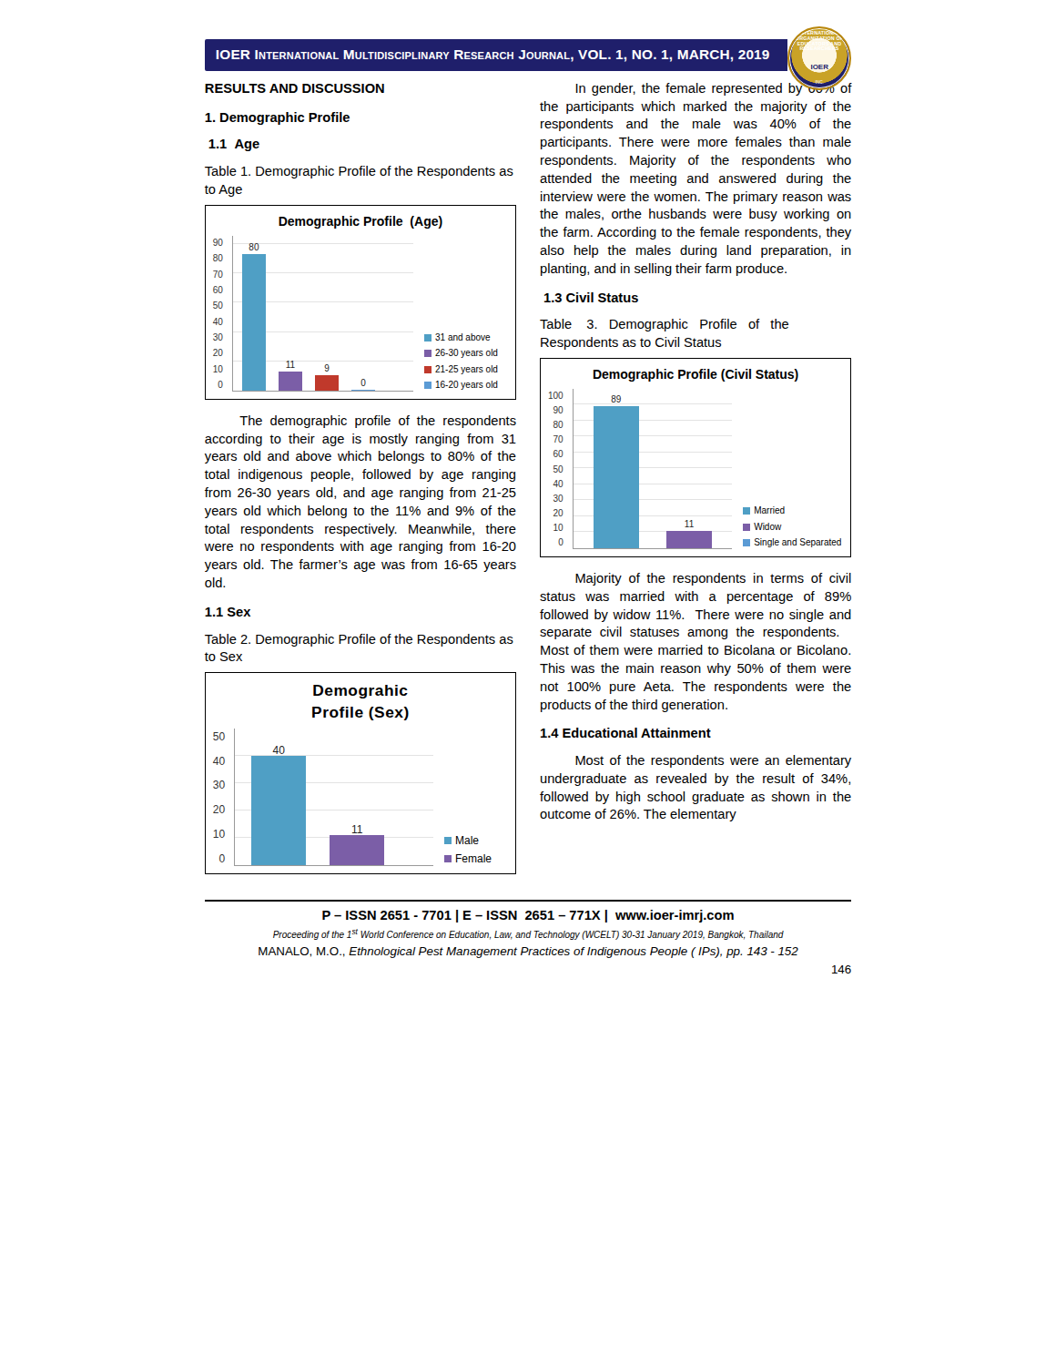IOER International Multidisciplinary Research Journal, VOL. 1, NO. 1, MARCH, 2019
INTERNATIONAL ORGANIZATION OF EDUCATORS AND RESEARCHERS IOER INC.
RESULTS AND DISCUSSION
1. Demographic Profile
1.1 Age
Table 1. Demographic Profile of the Respondents as to Age
Demographic Profile (Age)
9080706050403020100
80
11
9
0
31 and above
26-30 years old
21-25 years old
16-20 years old
The demographic profile of the respondents according to their age is mostly ranging from 31 years old and above which belongs to 80% of the total indigenous people, followed by age ranging from 26-30 years old, and age ranging from 21-25 years old which belong to the 11% and 9% of the total respondents respectively. Meanwhile, there were no respondents with age ranging from 16-20 years old. The farmer’s age was from 16-65 years old.
1.1 Sex
Table 2. Demographic Profile of the Respondents as to Sex
Demograhic
Profile (Sex)
50403020100
40
11
Male
Female
In gender, the female represented by 60% of the participants which marked the majority of the respondents and the male was 40% of the participants. There were more females than male respondents. Majority of the respondents who attended the meeting and answered during the interview were the women. The primary reason was the males, orthe husbands were busy working on the farm. According to the female respondents, they also help the males during land preparation, in planting, and in selling their farm produce.
1.3 Civil Status
Table 3. Demographic Profile of the Respondents as to Civil Status
Demographic Profile (Civil Status)
1009080706050403020100
89
11
Married
Widow
Single and Separated
Majority of the respondents in terms of civil status was married with a percentage of 89% followed by widow 11%. There were no single and separate civil statuses among the respondents. Most of them were married to Bicolana or Bicolano. This was the main reason why 50% of them were not 100% pure Aeta. The respondents were the products of the third generation.
1.4 Educational Attainment
Most of the respondents were an elementary undergraduate as revealed by the result of 34%, followed by high school graduate as shown in the outcome of 26%. The elementary
P – ISSN 2651 - 7701 | E – ISSN 2651 – 771X | www.ioer-imrj.com
Proceeding of the 1st World Conference on Education, Law, and Technology (WCELT) 30-31 January 2019, Bangkok, Thailand
MANALO, M.O., Ethnological Pest Management Practices of Indigenous People ( IPs), pp. 143 - 152
146